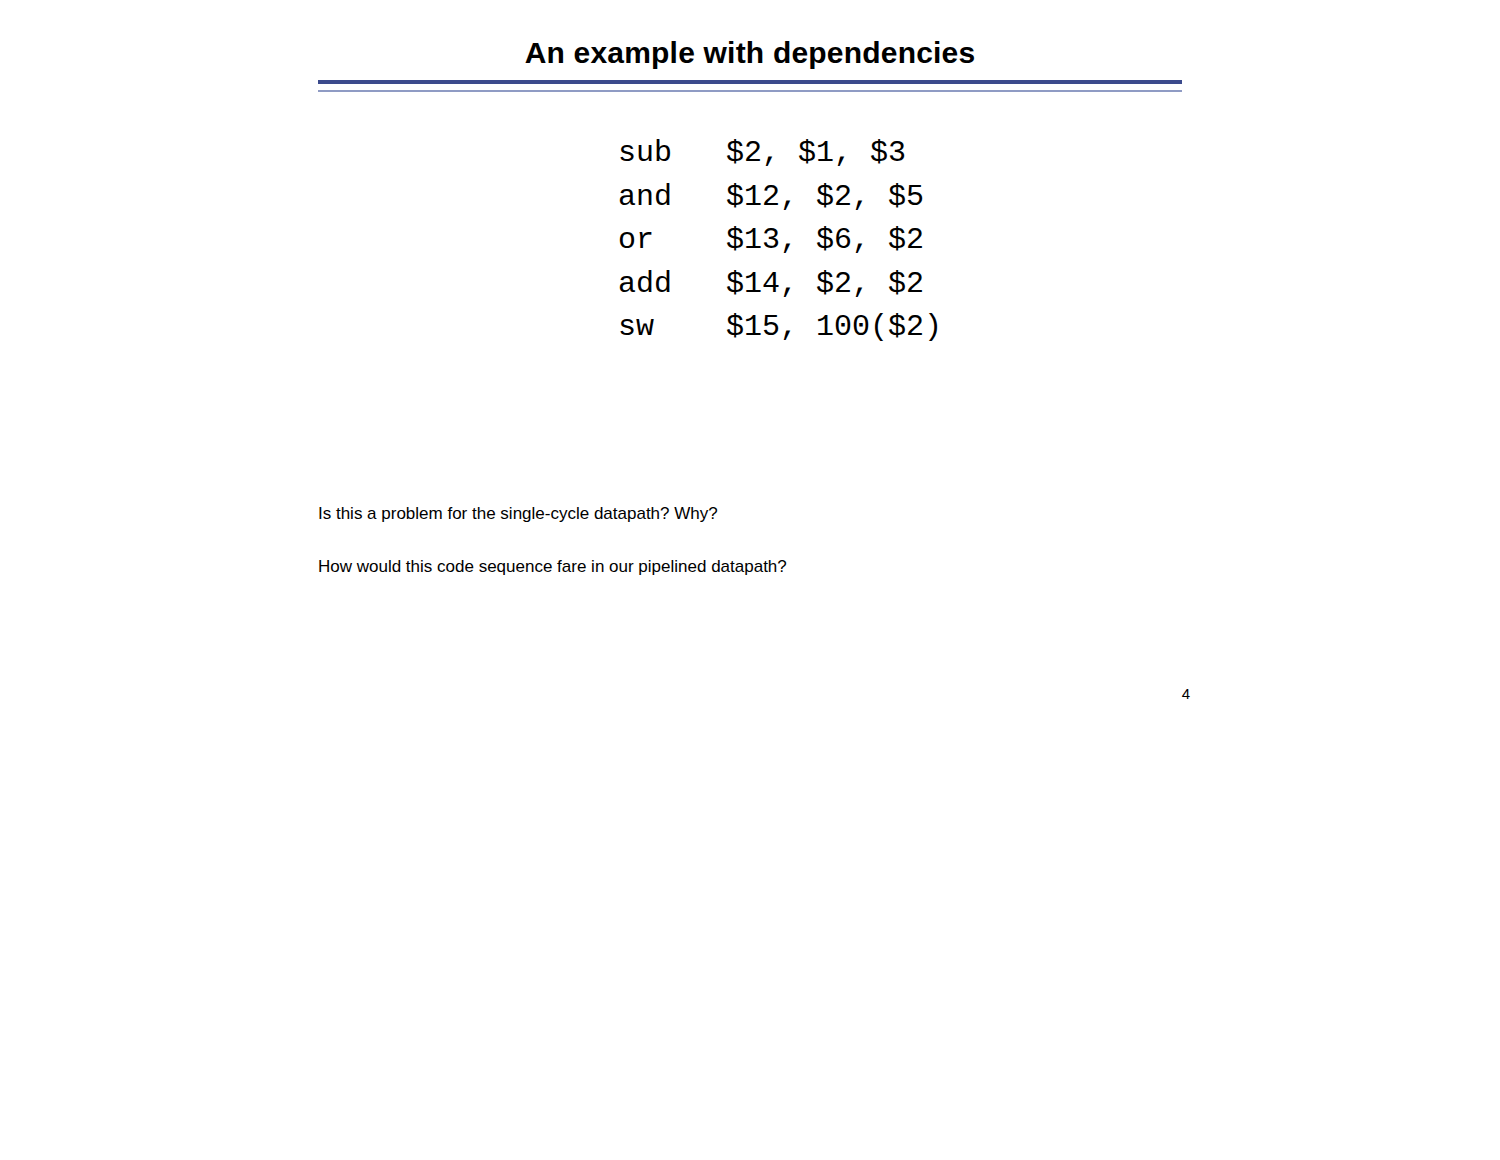An example with dependencies
sub   $2, $1, $3
and   $12, $2, $5
or    $13, $6, $2
add   $14, $2, $2
sw    $15, 100($2)
Is this a problem for the single-cycle datapath? Why?
How would this code sequence fare in our pipelined datapath?
4